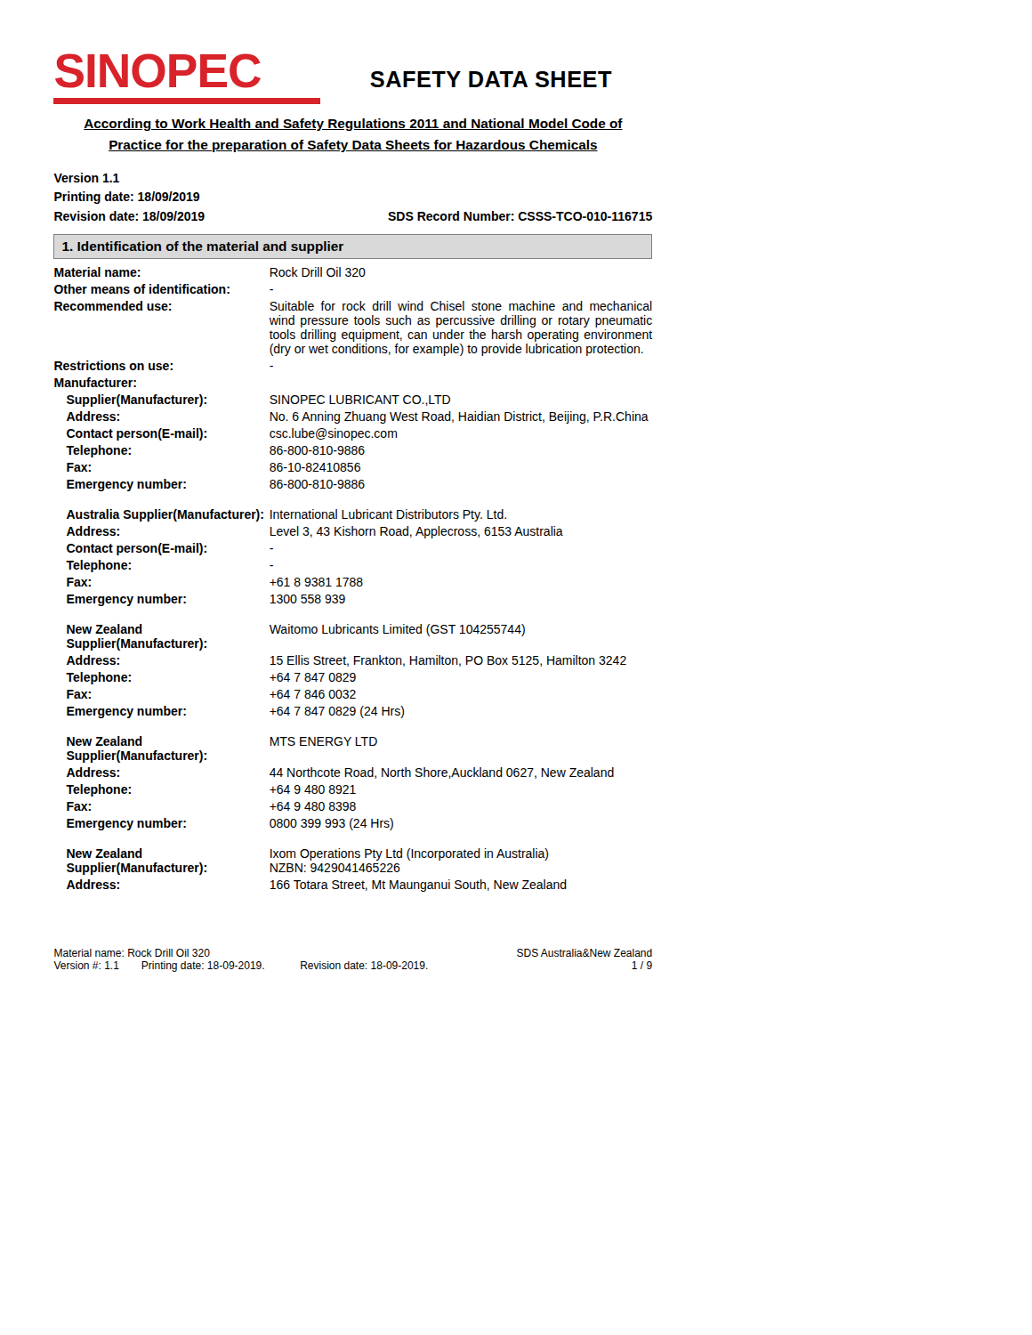SINOPEC
SAFETY DATA SHEET
According to Work Health and Safety Regulations 2011 and National Model Code of Practice for the preparation of Safety Data Sheets for Hazardous Chemicals
Version 1.1
Printing date: 18/09/2019
Revision date: 18/09/2019 SDS Record Number: CSSS-TCO-010-116715
1. Identification of the material and supplier
| Material name: | Rock Drill Oil 320 |
| Other means of identification: | - |
| Recommended use: | Suitable for rock drill wind Chisel stone machine and mechanical wind pressure tools such as percussive drilling or rotary pneumatic tools drilling equipment, can under the harsh operating environment (dry or wet conditions, for example) to provide lubrication protection. |
| Restrictions on use: | - |
| Manufacturer: | |
| Supplier(Manufacturer): | SINOPEC LUBRICANT CO.,LTD |
| Address: | No. 6 Anning Zhuang West Road, Haidian District, Beijing, P.R.China |
| Contact person(E-mail): | csc.lube@sinopec.com |
| Telephone: | 86-800-810-9886 |
| Fax: | 86-10-82410856 |
| Emergency number: | 86-800-810-9886 |
| Australia Supplier(Manufacturer): | International Lubricant Distributors Pty. Ltd. |
| Address: | Level 3, 43 Kishorn Road, Applecross, 6153 Australia |
| Contact person(E-mail): | - |
| Telephone: | - |
| Fax: | +61 8 9381 1788 |
| Emergency number: | 1300 558 939 |
| New Zealand Supplier(Manufacturer): | Waitomo Lubricants Limited (GST 104255744) |
| Address: | 15 Ellis Street, Frankton, Hamilton, PO Box 5125, Hamilton 3242 |
| Telephone: | +64 7 847 0829 |
| Fax: | +64 7 846 0032 |
| Emergency number: | +64 7 847 0829 (24 Hrs) |
| New Zealand Supplier(Manufacturer): | MTS ENERGY LTD |
| Address: | 44 Northcote Road, North Shore,Auckland 0627, New Zealand |
| Telephone: | +64 9 480 8921 |
| Fax: | +64 9 480 8398 |
| Emergency number: | 0800 399 993 (24 Hrs) |
| New Zealand Supplier(Manufacturer): | Ixom Operations Pty Ltd (Incorporated in Australia) NZBN: 9429041465226 |
| Address: | 166 Totara Street, Mt Maunganui South, New Zealand |
Material name: Rock Drill Oil 320 SDS Australia&New Zealand
Version #: 1.1 Printing date: 18-09-2019. Revision date: 18-09-2019. 1 / 9